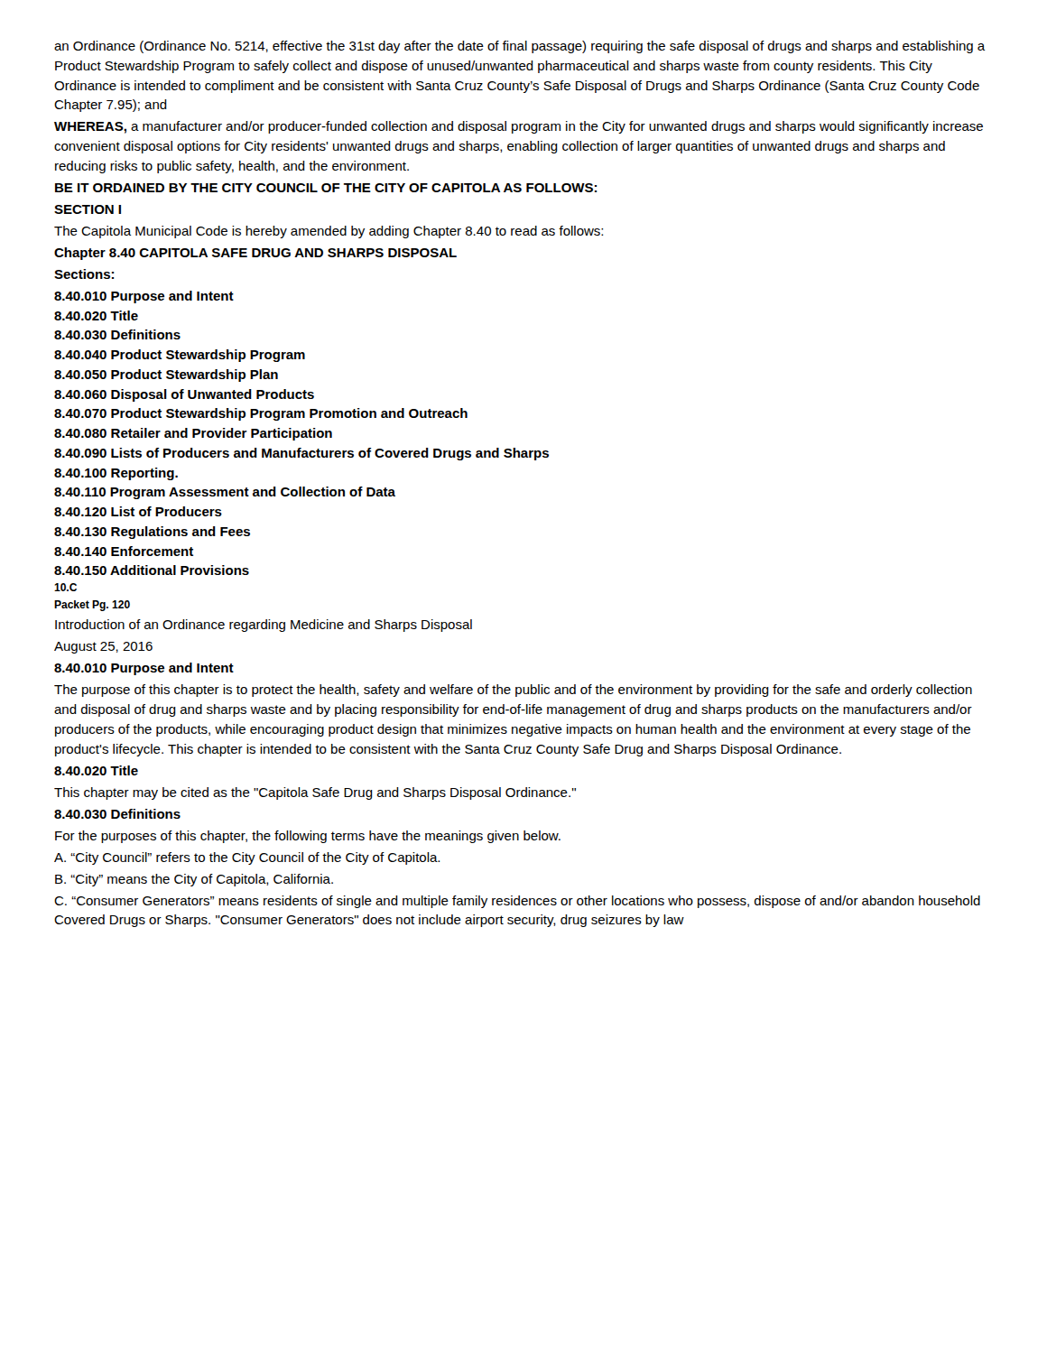an Ordinance (Ordinance No. 5214, effective the 31st day after the date of final passage) requiring the safe disposal of drugs and sharps and establishing a Product Stewardship Program to safely collect and dispose of unused/unwanted pharmaceutical and sharps waste from county residents. This City Ordinance is intended to compliment and be consistent with Santa Cruz County’s Safe Disposal of Drugs and Sharps Ordinance (Santa Cruz County Code Chapter 7.95); and
WHEREAS, a manufacturer and/or producer-funded collection and disposal program in the City for unwanted drugs and sharps would significantly increase convenient disposal options for City residents' unwanted drugs and sharps, enabling collection of larger quantities of unwanted drugs and sharps and reducing risks to public safety, health, and the environment.
BE IT ORDAINED BY THE CITY COUNCIL OF THE CITY OF CAPITOLA AS FOLLOWS:
SECTION I
The Capitola Municipal Code is hereby amended by adding Chapter 8.40 to read as follows:
Chapter 8.40 CAPITOLA SAFE DRUG AND SHARPS DISPOSAL
Sections:
8.40.010 Purpose and Intent
8.40.020 Title
8.40.030 Definitions
8.40.040 Product Stewardship Program
8.40.050 Product Stewardship Plan
8.40.060 Disposal of Unwanted Products
8.40.070 Product Stewardship Program Promotion and Outreach
8.40.080 Retailer and Provider Participation
8.40.090 Lists of Producers and Manufacturers of Covered Drugs and Sharps
8.40.100 Reporting.
8.40.110 Program Assessment and Collection of Data
8.40.120 List of Producers
8.40.130 Regulations and Fees
8.40.140 Enforcement
8.40.150 Additional Provisions
10.C
Packet Pg. 120
Introduction of an Ordinance regarding Medicine and Sharps Disposal
August 25, 2016
8.40.010 Purpose and Intent
The purpose of this chapter is to protect the health, safety and welfare of the public and of the environment by providing for the safe and orderly collection and disposal of drug and sharps waste and by placing responsibility for end-of-life management of drug and sharps products on the manufacturers and/or producers of the products, while encouraging product design that minimizes negative impacts on human health and the environment at every stage of the product's lifecycle. This chapter is intended to be consistent with the Santa Cruz County Safe Drug and Sharps Disposal Ordinance.
8.40.020 Title
This chapter may be cited as the "Capitola Safe Drug and Sharps Disposal Ordinance."
8.40.030 Definitions
For the purposes of this chapter, the following terms have the meanings given below.
A. “City Council” refers to the City Council of the City of Capitola.
B. “City” means the City of Capitola, California.
C. “Consumer Generators” means residents of single and multiple family residences or other locations who possess, dispose of and/or abandon household Covered Drugs or Sharps. "Consumer Generators" does not include airport security, drug seizures by law